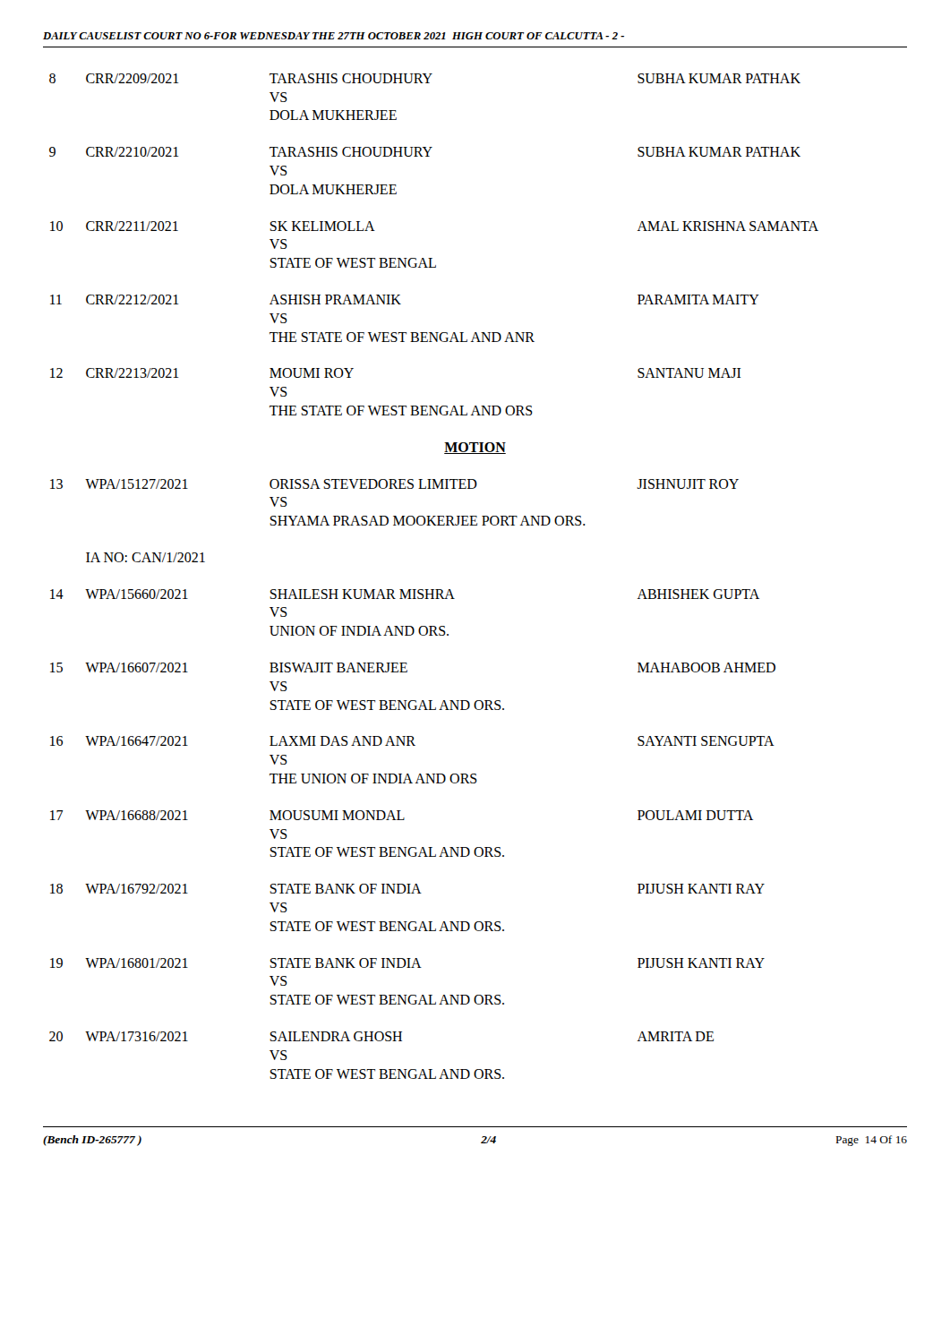DAILY CAUSELIST COURT NO 6-FOR WEDNESDAY THE 27TH OCTOBER 2021 HIGH COURT OF CALCUTTA - 2 -
| 8 | CRR/2209/2021 | TARASHIS CHOUDHURY VS DOLA MUKHERJEE | SUBHA KUMAR PATHAK |
| 9 | CRR/2210/2021 | TARASHIS CHOUDHURY VS DOLA MUKHERJEE | SUBHA KUMAR PATHAK |
| 10 | CRR/2211/2021 | SK KELIMOLLA VS STATE OF WEST BENGAL | AMAL KRISHNA SAMANTA |
| 11 | CRR/2212/2021 | ASHISH PRAMANIK VS THE STATE OF WEST BENGAL AND ANR | PARAMITA MAITY |
| 12 | CRR/2213/2021 | MOUMI ROY VS THE STATE OF WEST BENGAL AND ORS | SANTANU MAJI |
| MOTION |
| 13 | WPA/15127/2021 | ORISSA STEVEDORES LIMITED VS SHYAMA PRASAD MOOKERJEE PORT AND ORS. | JISHNUJIT ROY |
| | IA NO: CAN/1/2021 |
| 14 | WPA/15660/2021 | SHAILESH KUMAR MISHRA VS UNION OF INDIA AND ORS. | ABHISHEK GUPTA |
| 15 | WPA/16607/2021 | BISWAJIT BANERJEE VS STATE OF WEST BENGAL AND ORS. | MAHABOOB AHMED |
| 16 | WPA/16647/2021 | LAXMI DAS AND ANR VS THE UNION OF INDIA AND ORS | SAYANTI SENGUPTA |
| 17 | WPA/16688/2021 | MOUSUMI MONDAL VS STATE OF WEST BENGAL AND ORS. | POULAMI DUTTA |
| 18 | WPA/16792/2021 | STATE BANK OF INDIA VS STATE OF WEST BENGAL AND ORS. | PIJUSH KANTI RAY |
| 19 | WPA/16801/2021 | STATE BANK OF INDIA VS STATE OF WEST BENGAL AND ORS. | PIJUSH KANTI RAY |
| 20 | WPA/17316/2021 | SAILENDRA GHOSH VS STATE OF WEST BENGAL AND ORS. | AMRITA DE |
(Bench ID-265777 ) 2/4 Page 14 Of 16